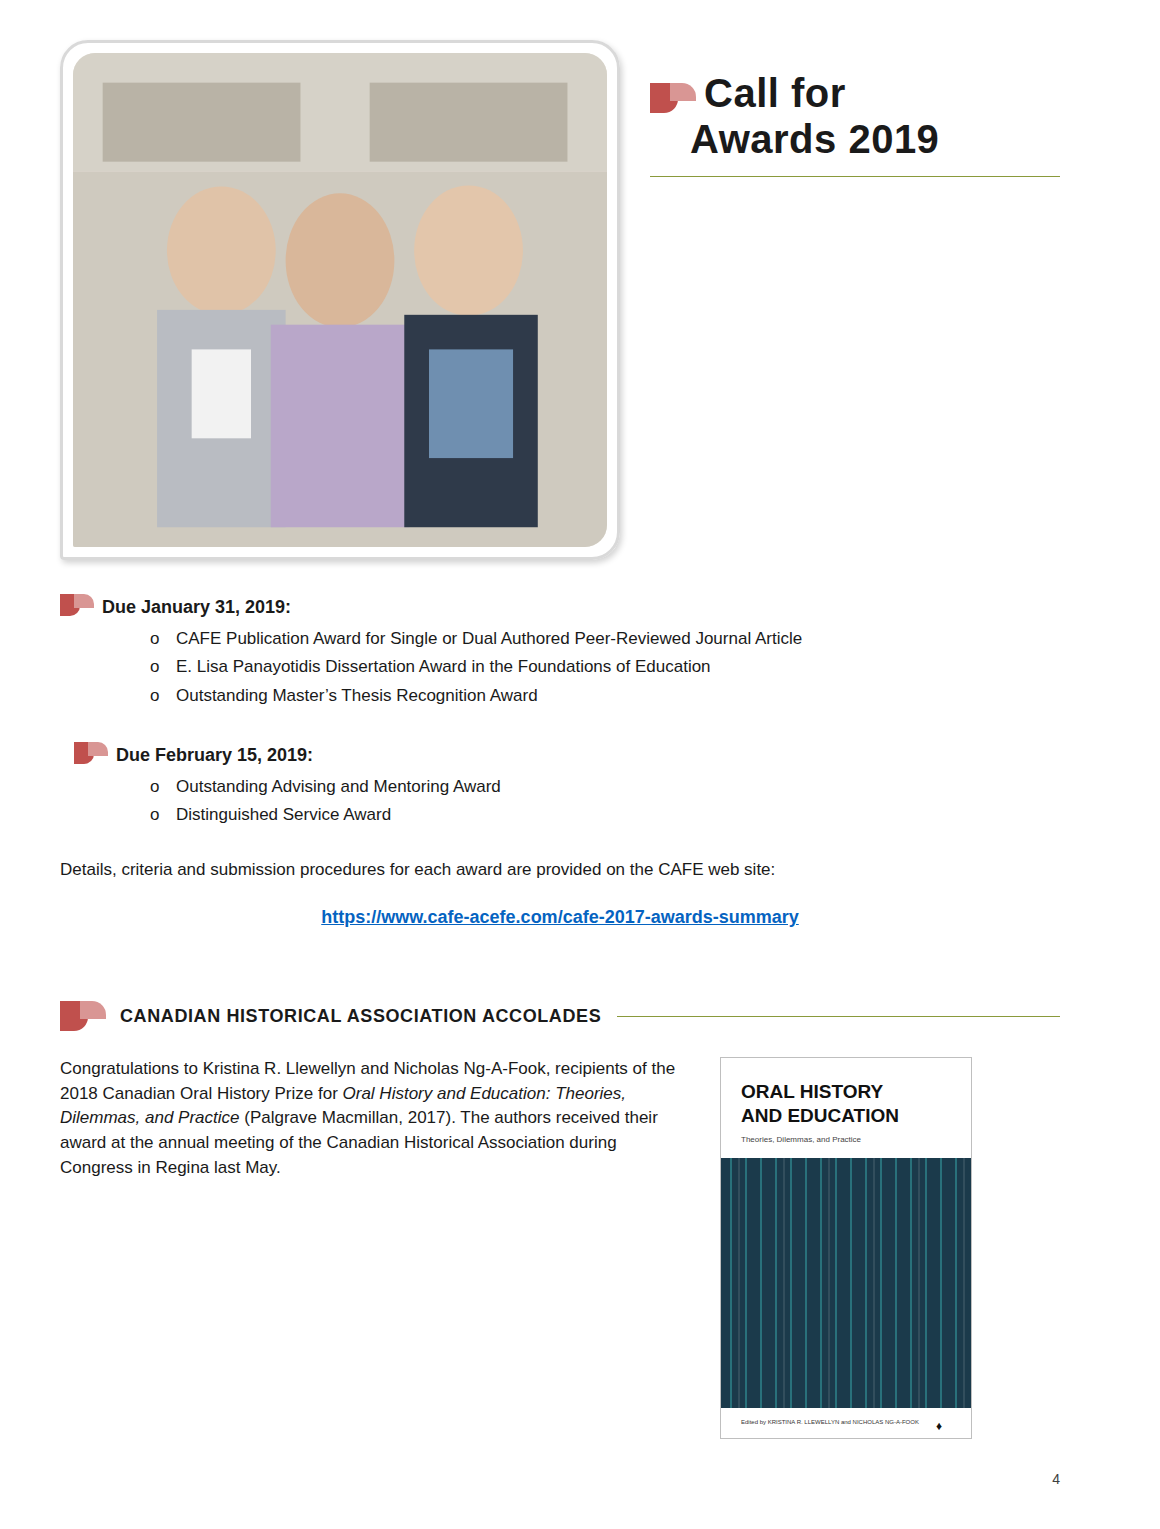Call forAwards 2019
Due January 31, 2019:
CAFE Publication Award for Single or Dual Authored Peer-Reviewed Journal Article
E. Lisa Panayotidis Dissertation Award in the Foundations of Education
Outstanding Master’s Thesis Recognition Award
Due February 15, 2019:
Outstanding Advising and Mentoring Award
Distinguished Service Award
Details, criteria and submission procedures for each award are provided on the CAFE web site:
https://www.cafe-acefe.com/cafe-2017-awards-summary
CANADIAN HISTORICAL ASSOCIATION ACCOLADES
Congratulations to Kristina R. Llewellyn and Nicholas Ng-A-Fook, recipients of the 2018 Canadian Oral History Prize for Oral History and Education: Theories, Dilemmas, and Practice (Palgrave Macmillan, 2017). The authors received their award at the annual meeting of the Canadian Historical Association during Congress in Regina last May.
4